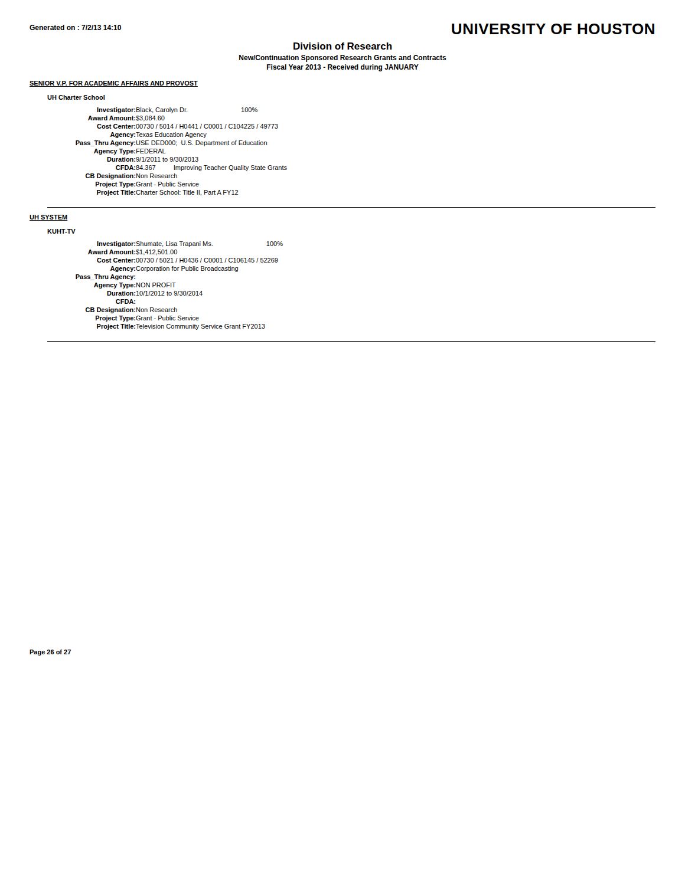Generated on : 7/2/13 14:10
UNIVERSITY OF HOUSTON
Division of Research
New/Continuation Sponsored Research Grants and Contracts
Fiscal Year 2013 - Received during JANUARY
SENIOR V.P. FOR ACADEMIC AFFAIRS AND PROVOST
UH Charter School
| Investigator: | Black, Carolyn Dr. 100% |
| Award Amount: | $3,084.60 |
| Cost Center: | 00730 / 5014 / H0441 / C0001 / C104225 / 49773 |
| Agency: | Texas Education Agency |
| Pass_Thru Agency: | USE DED000; U.S. Department of Education |
| Agency Type: | FEDERAL |
| Duration: | 9/1/2011 to 9/30/2013 |
| CFDA: | 84.367 Improving Teacher Quality State Grants |
| CB Designation: | Non Research |
| Project Type: | Grant - Public Service |
| Project Title: | Charter School: Title II, Part A FY12 |
UH SYSTEM
KUHT-TV
| Investigator: | Shumate, Lisa Trapani Ms. 100% |
| Award Amount: | $1,412,501.00 |
| Cost Center: | 00730 / 5021 / H0436 / C0001 / C106145 / 52269 |
| Agency: | Corporation for Public Broadcasting |
| Pass_Thru Agency: | |
| Agency Type: | NON PROFIT |
| Duration: | 10/1/2012 to 9/30/2014 |
| CFDA: | |
| CB Designation: | Non Research |
| Project Type: | Grant - Public Service |
| Project Title: | Television Community Service Grant FY2013 |
Page 26 of 27